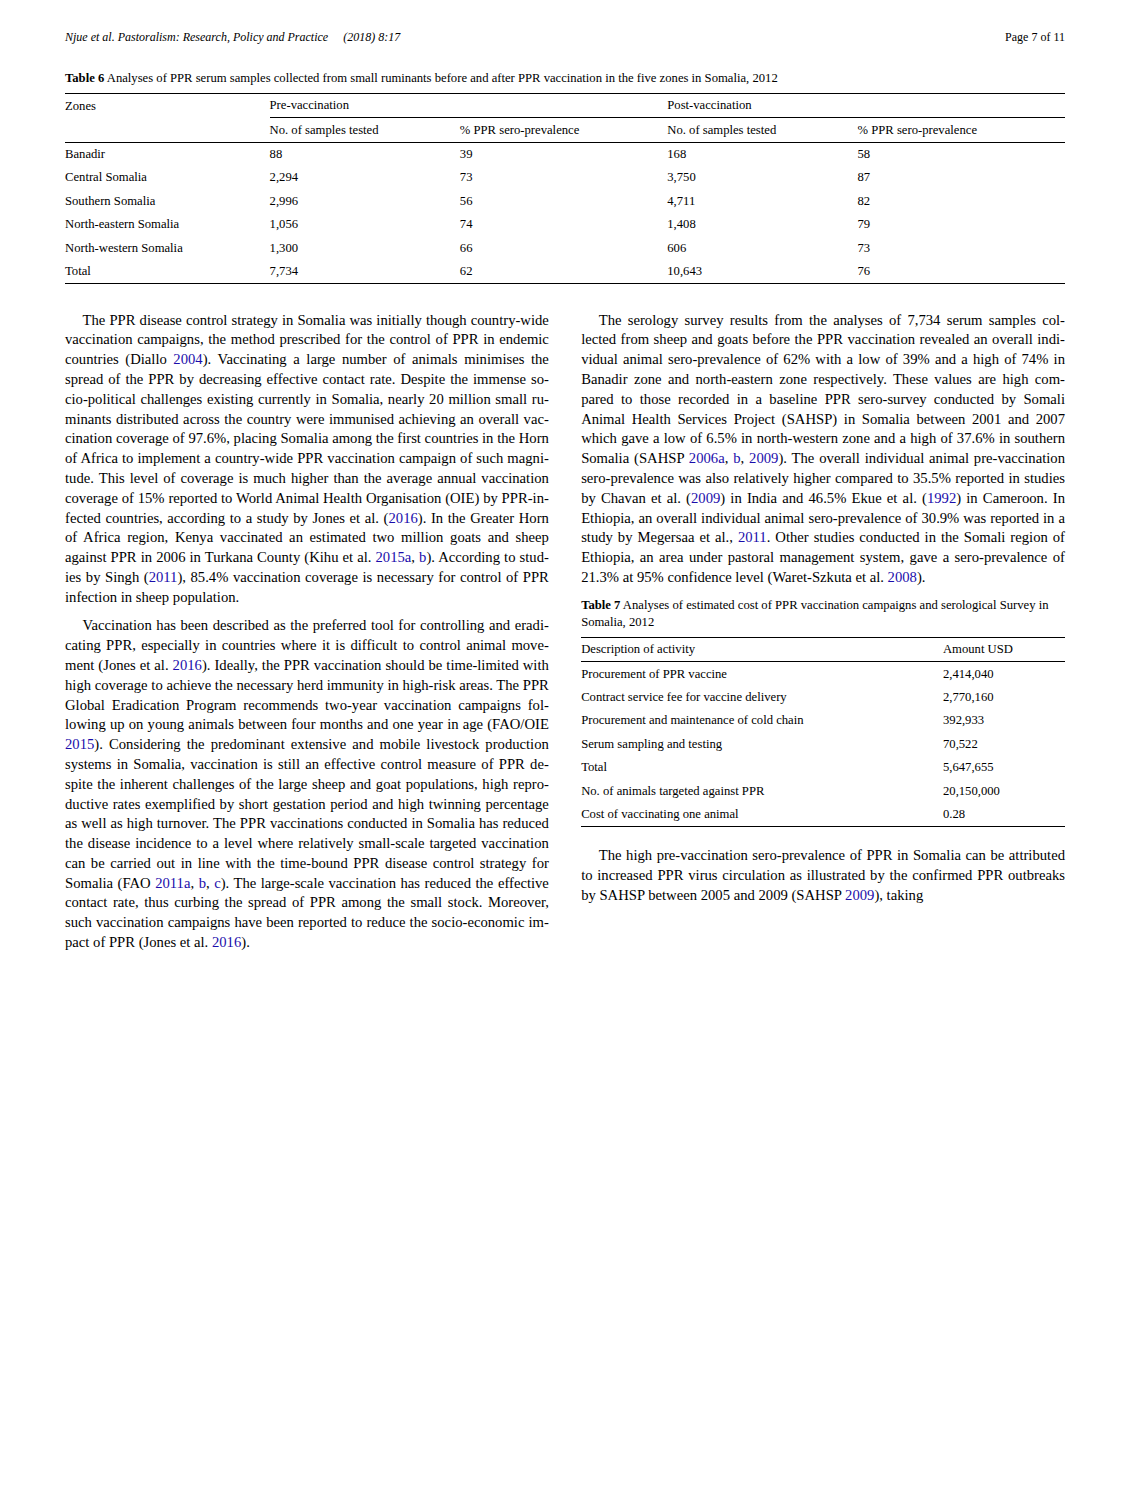Njue et al. Pastoralism: Research, Policy and Practice (2018) 8:17
Page 7 of 11
Table 6 Analyses of PPR serum samples collected from small ruminants before and after PPR vaccination in the five zones in Somalia, 2012
| Zones | Pre-vaccination | Post-vaccination |
| --- | --- | --- |
| | No. of samples tested | % PPR sero-prevalence | No. of samples tested | % PPR sero-prevalence |
| Banadir | 88 | 39 | 168 | 58 |
| Central Somalia | 2,294 | 73 | 3,750 | 87 |
| Southern Somalia | 2,996 | 56 | 4,711 | 82 |
| North-eastern Somalia | 1,056 | 74 | 1,408 | 79 |
| North-western Somalia | 1,300 | 66 | 606 | 73 |
| Total | 7,734 | 62 | 10,643 | 76 |
The PPR disease control strategy in Somalia was initially though country-wide vaccination campaigns, the method prescribed for the control of PPR in endemic countries (Diallo 2004). Vaccinating a large number of animals minimises the spread of the PPR by decreasing effective contact rate. Despite the immense socio-political challenges existing currently in Somalia, nearly 20 million small ruminants distributed across the country were immunised achieving an overall vaccination coverage of 97.6%, placing Somalia among the first countries in the Horn of Africa to implement a country-wide PPR vaccination campaign of such magnitude. This level of coverage is much higher than the average annual vaccination coverage of 15% reported to World Animal Health Organisation (OIE) by PPR-infected countries, according to a study by Jones et al. (2016). In the Greater Horn of Africa region, Kenya vaccinated an estimated two million goats and sheep against PPR in 2006 in Turkana County (Kihu et al. 2015a, b). According to studies by Singh (2011), 85.4% vaccination coverage is necessary for control of PPR infection in sheep population.
Vaccination has been described as the preferred tool for controlling and eradicating PPR, especially in countries where it is difficult to control animal movement (Jones et al. 2016). Ideally, the PPR vaccination should be time-limited with high coverage to achieve the necessary herd immunity in high-risk areas. The PPR Global Eradication Program recommends two-year vaccination campaigns following up on young animals between four months and one year in age (FAO/OIE 2015). Considering the predominant extensive and mobile livestock production systems in Somalia, vaccination is still an effective control measure of PPR despite the inherent challenges of the large sheep and goat populations, high reproductive rates exemplified by short gestation period and high twinning percentage as well as high turnover. The PPR vaccinations conducted in Somalia has reduced the disease incidence to a level where relatively small-scale targeted vaccination can be carried out in line with the time-bound PPR disease control strategy for Somalia (FAO 2011a, b, c). The large-scale vaccination has reduced the effective contact rate, thus curbing the spread of PPR among the small stock. Moreover, such vaccination campaigns have been reported to reduce the socio-economic impact of PPR (Jones et al. 2016).
The serology survey results from the analyses of 7,734 serum samples collected from sheep and goats before the PPR vaccination revealed an overall individual animal sero-prevalence of 62% with a low of 39% and a high of 74% in Banadir zone and north-eastern zone respectively. These values are high compared to those recorded in a baseline PPR sero-survey conducted by Somali Animal Health Services Project (SAHSP) in Somalia between 2001 and 2007 which gave a low of 6.5% in north-western zone and a high of 37.6% in southern Somalia (SAHSP 2006a, b, 2009). The overall individual animal pre-vaccination sero-prevalence was also relatively higher compared to 35.5% reported in studies by Chavan et al. (2009) in India and 46.5% Ekue et al. (1992) in Cameroon. In Ethiopia, an overall individual animal sero-prevalence of 30.9% was reported in a study by Megersaa et al., 2011. Other studies conducted in the Somali region of Ethiopia, an area under pastoral management system, gave a sero-prevalence of 21.3% at 95% confidence level (Waret-Szkuta et al. 2008).
Table 7 Analyses of estimated cost of PPR vaccination campaigns and serological Survey in Somalia, 2012
| Description of activity | Amount USD |
| --- | --- |
| Procurement of PPR vaccine | 2,414,040 |
| Contract service fee for vaccine delivery | 2,770,160 |
| Procurement and maintenance of cold chain | 392,933 |
| Serum sampling and testing | 70,522 |
| Total | 5,647,655 |
| No. of animals targeted against PPR | 20,150,000 |
| Cost of vaccinating one animal | 0.28 |
The high pre-vaccination sero-prevalence of PPR in Somalia can be attributed to increased PPR virus circulation as illustrated by the confirmed PPR outbreaks by SAHSP between 2005 and 2009 (SAHSP 2009), taking